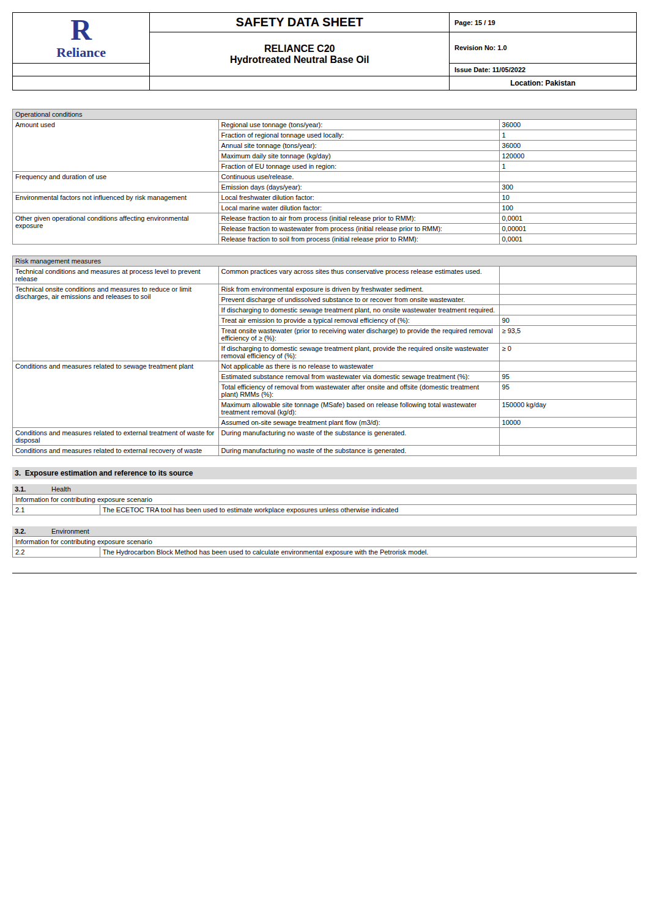| R Reliance | SAFETY DATA SHEET | Page: 15 / 19 |
| RELIANCE C20 Hydrotreated Neutral Base Oil | Revision No: 1.0 |
| | Issue Date: 11/05/2022 |
| | | Location: Pakistan |
| Operational conditions |
| Amount used | Regional use tonnage (tons/year): | 36000 |
| Fraction of regional tonnage used locally: | 1 |
| Annual site tonnage (tons/year): | 36000 |
| Maximum daily site tonnage (kg/day) | 120000 |
| Fraction of EU tonnage used in region: | 1 |
| Frequency and duration of use | Continuous use/release. | |
| Emission days (days/year): | 300 |
| Environmental factors not influenced by risk management | Local freshwater dilution factor: | 10 |
| Local marine water dilution factor: | 100 |
| Other given operational conditions affecting environmental exposure | Release fraction to air from process (initial release prior to RMM): | 0,0001 |
| Release fraction to wastewater from process (initial release prior to RMM): | 0,00001 |
| Release fraction to soil from process (initial release prior to RMM): | 0,0001 |
| Risk management measures |
| Technical conditions and measures at process level to prevent release | Common practices vary across sites thus conservative process release estimates used. | |
| Technical onsite conditions and measures to reduce or limit discharges, air emissions and releases to soil | Risk from environmental exposure is driven by freshwater sediment. | |
| Prevent discharge of undissolved substance to or recover from onsite wastewater. | |
| If discharging to domestic sewage treatment plant, no onsite wastewater treatment required. | |
| Treat air emission to provide a typical removal efficiency of (%): | 90 |
| Treat onsite wastewater (prior to receiving water discharge) to provide the required removal efficiency of ≥ (%): | ≥ 93,5 |
| If discharging to domestic sewage treatment plant, provide the required onsite wastewater removal efficiency of (%): | ≥ 0 |
| Conditions and measures related to sewage treatment plant | Not applicable as there is no release to wastewater | |
| Estimated substance removal from wastewater via domestic sewage treatment (%): | 95 |
| Total efficiency of removal from wastewater after onsite and offsite (domestic treatment plant) RMMs (%): | 95 |
| Maximum allowable site tonnage (MSafe) based on release following total wastewater treatment removal (kg/d): | 150000 kg/day |
| Assumed on-site sewage treatment plant flow (m3/d): | 10000 |
| Conditions and measures related to external treatment of waste for disposal | During manufacturing no waste of the substance is generated. | |
| Conditions and measures related to external recovery of waste | During manufacturing no waste of the substance is generated. | |
3. Exposure estimation and reference to its source
3.1. Health
| Information for contributing exposure scenario |
| 2.1 | The ECETOC TRA tool has been used to estimate workplace exposures unless otherwise indicated |
3.2. Environment
| Information for contributing exposure scenario |
| 2.2 | The Hydrocarbon Block Method has been used to calculate environmental exposure with the Petrorisk model. |